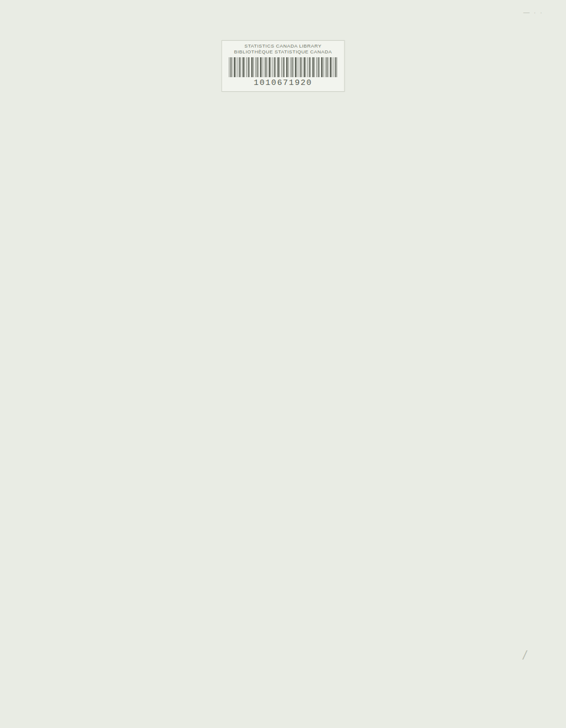— · ·
STATISTICS CANADA LIBRARY
BIBLIOTHÈQUE STATISTIQUE CANADA
1010671920
/